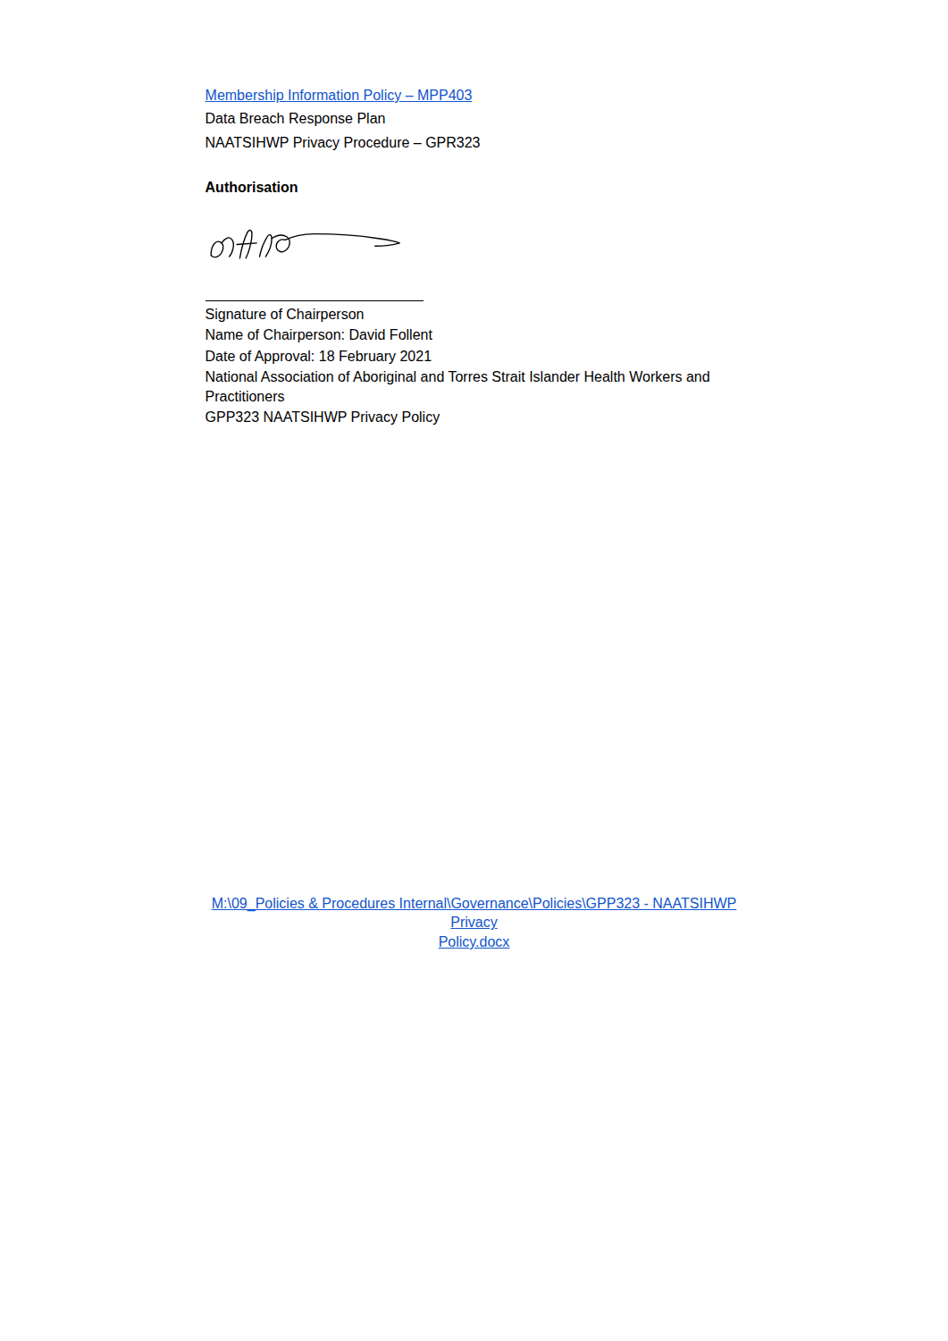Membership Information Policy – MPP403
Data Breach Response Plan
NAATSIHWP Privacy Procedure – GPR323
Authorisation
Signature of Chairperson
Name of Chairperson: David Follent
Date of Approval: 18 February 2021
National Association of Aboriginal and Torres Strait Islander Health Workers and Practitioners
GPP323 NAATSIHWP Privacy Policy
M:\09_Policies & Procedures Internal\Governance\Policies\GPP323 - NAATSIHWP Privacy Policy.docx